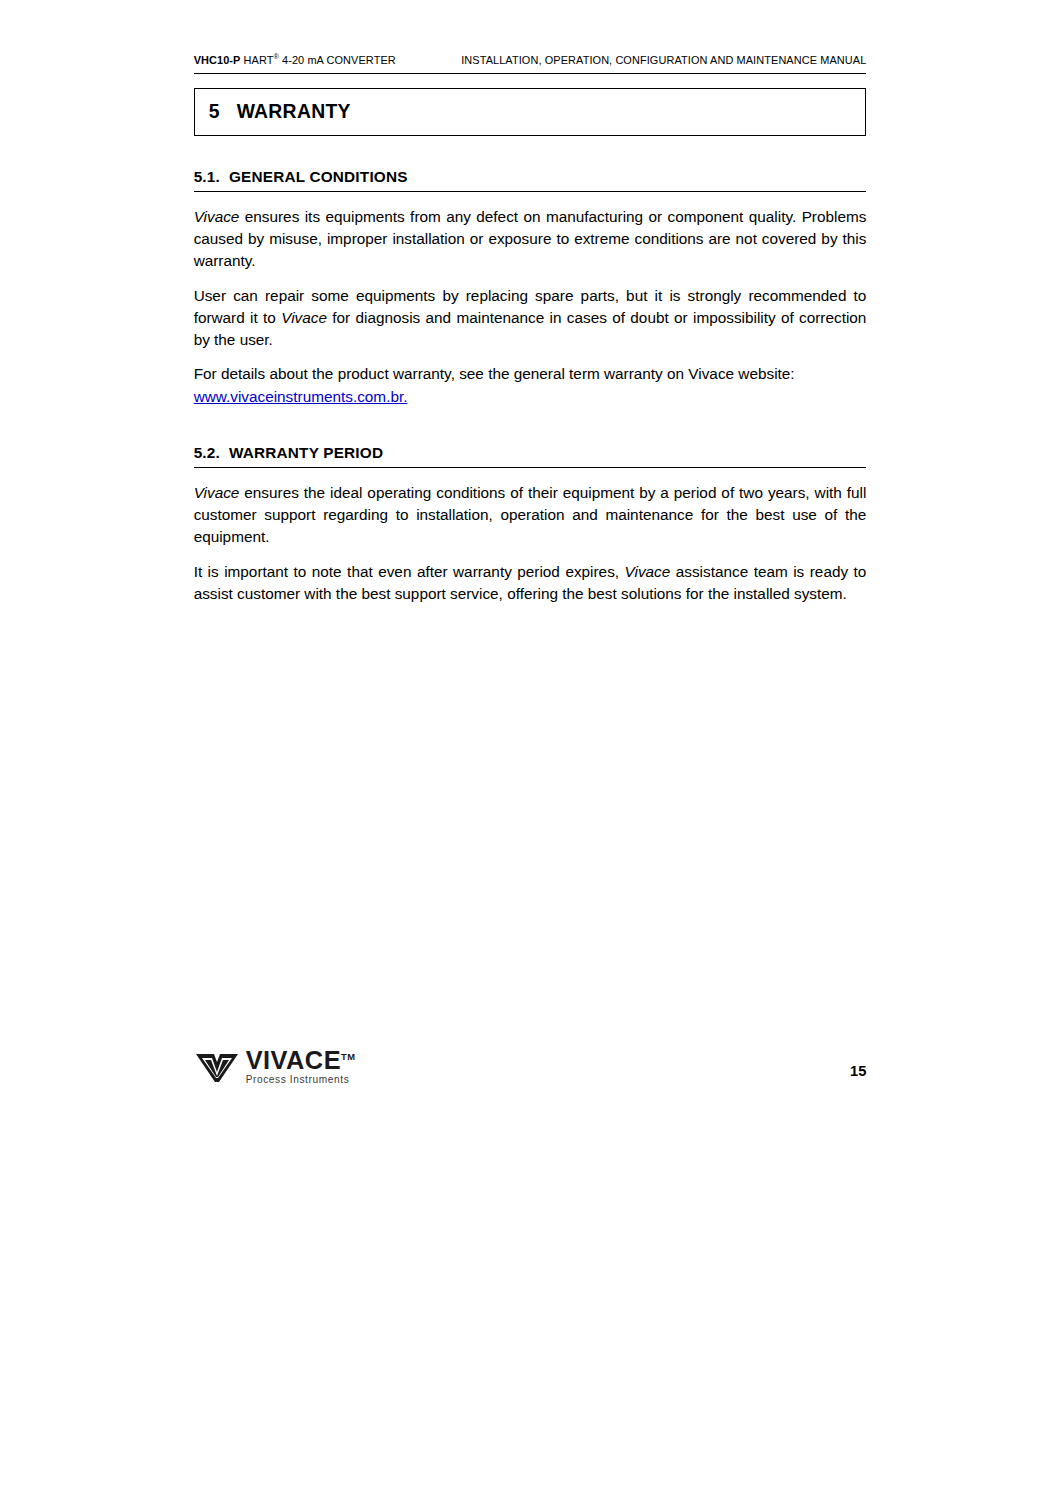VHC10-P HART® 4-20 mA CONVERTER
INSTALLATION, OPERATION, CONFIGURATION AND MAINTENANCE MANUAL
5 WARRANTY
5.1. GENERAL CONDITIONS
Vivace ensures its equipments from any defect on manufacturing or component quality. Problems caused by misuse, improper installation or exposure to extreme conditions are not covered by this warranty.
User can repair some equipments by replacing spare parts, but it is strongly recommended to forward it to Vivace for diagnosis and maintenance in cases of doubt or impossibility of correction by the user.
For details about the product warranty, see the general term warranty on Vivace website:
www.vivaceinstruments.com.br.
5.2. WARRANTY PERIOD
Vivace ensures the ideal operating conditions of their equipment by a period of two years, with full customer support regarding to installation, operation and maintenance for the best use of the equipment.
It is important to note that even after warranty period expires, Vivace assistance team is ready to assist customer with the best support service, offering the best solutions for the installed system.
VIVACETM
Process Instruments
15